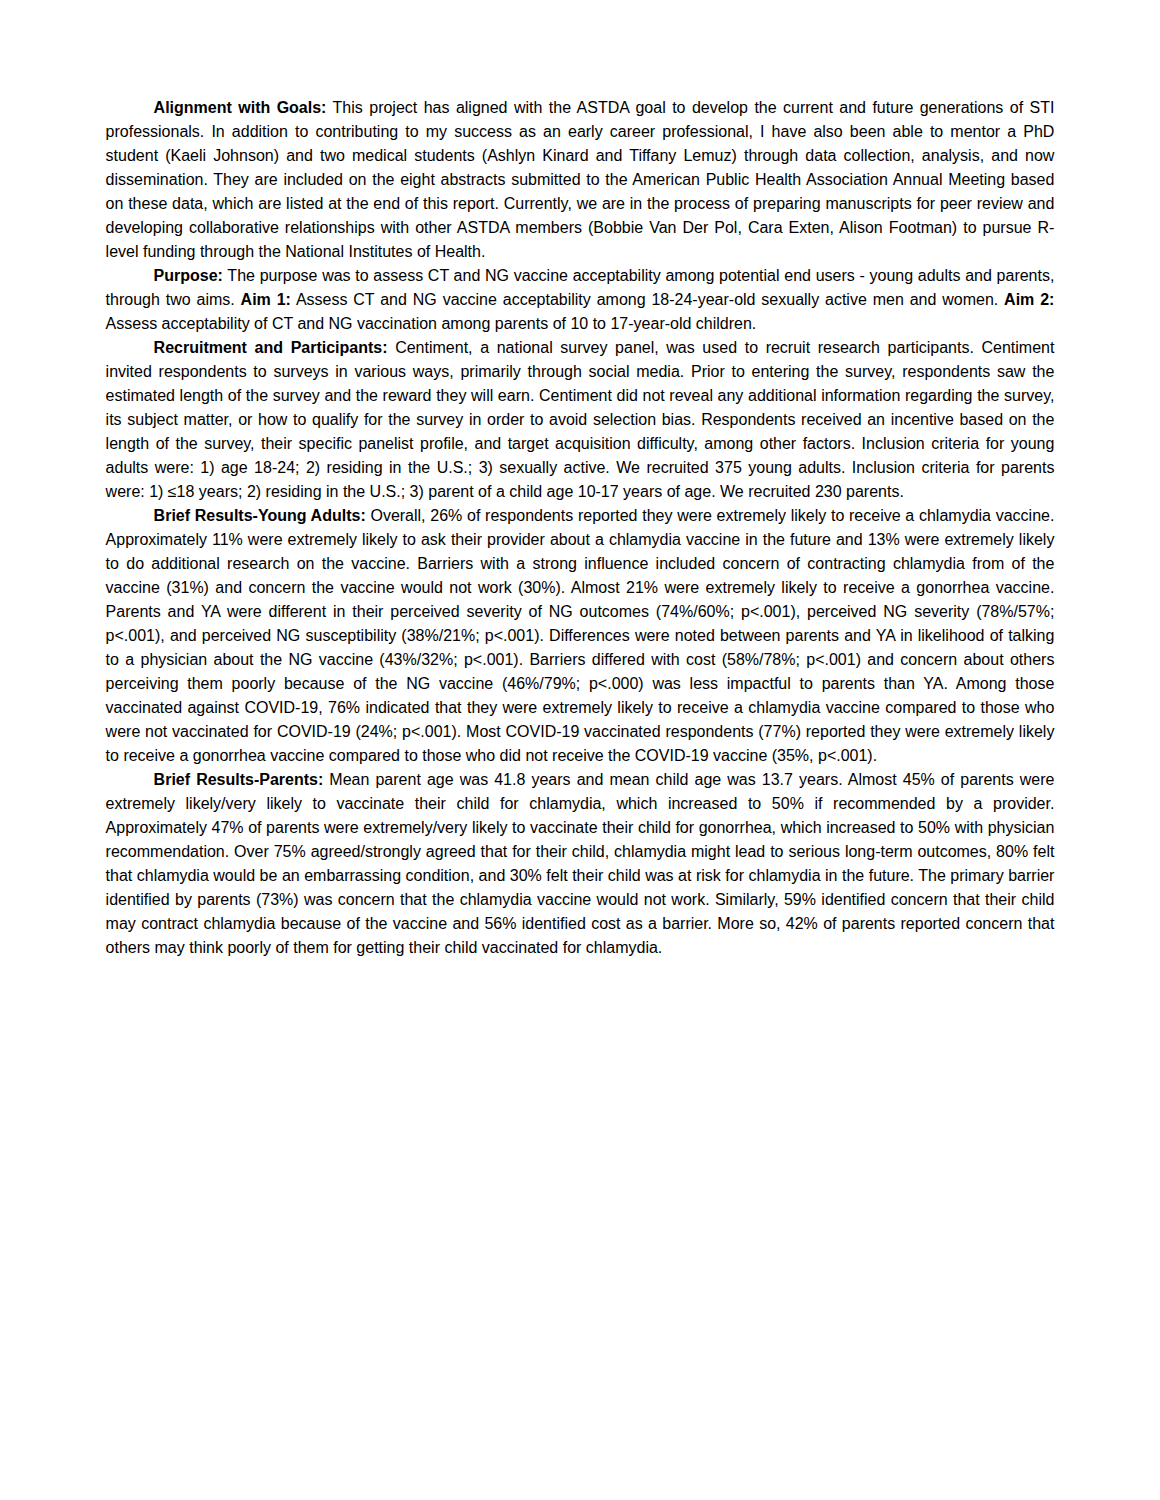Alignment with Goals: This project has aligned with the ASTDA goal to develop the current and future generations of STI professionals. In addition to contributing to my success as an early career professional, I have also been able to mentor a PhD student (Kaeli Johnson) and two medical students (Ashlyn Kinard and Tiffany Lemuz) through data collection, analysis, and now dissemination. They are included on the eight abstracts submitted to the American Public Health Association Annual Meeting based on these data, which are listed at the end of this report. Currently, we are in the process of preparing manuscripts for peer review and developing collaborative relationships with other ASTDA members (Bobbie Van Der Pol, Cara Exten, Alison Footman) to pursue R-level funding through the National Institutes of Health.
Purpose: The purpose was to assess CT and NG vaccine acceptability among potential end users - young adults and parents, through two aims. Aim 1: Assess CT and NG vaccine acceptability among 18-24-year-old sexually active men and women. Aim 2: Assess acceptability of CT and NG vaccination among parents of 10 to 17-year-old children.
Recruitment and Participants: Centiment, a national survey panel, was used to recruit research participants. Centiment invited respondents to surveys in various ways, primarily through social media. Prior to entering the survey, respondents saw the estimated length of the survey and the reward they will earn. Centiment did not reveal any additional information regarding the survey, its subject matter, or how to qualify for the survey in order to avoid selection bias. Respondents received an incentive based on the length of the survey, their specific panelist profile, and target acquisition difficulty, among other factors. Inclusion criteria for young adults were: 1) age 18-24; 2) residing in the U.S.; 3) sexually active. We recruited 375 young adults. Inclusion criteria for parents were: 1) ≤18 years; 2) residing in the U.S.; 3) parent of a child age 10-17 years of age. We recruited 230 parents.
Brief Results-Young Adults: Overall, 26% of respondents reported they were extremely likely to receive a chlamydia vaccine. Approximately 11% were extremely likely to ask their provider about a chlamydia vaccine in the future and 13% were extremely likely to do additional research on the vaccine. Barriers with a strong influence included concern of contracting chlamydia from of the vaccine (31%) and concern the vaccine would not work (30%). Almost 21% were extremely likely to receive a gonorrhea vaccine. Parents and YA were different in their perceived severity of NG outcomes (74%/60%; p<.001), perceived NG severity (78%/57%; p<.001), and perceived NG susceptibility (38%/21%; p<.001). Differences were noted between parents and YA in likelihood of talking to a physician about the NG vaccine (43%/32%; p<.001). Barriers differed with cost (58%/78%; p<.001) and concern about others perceiving them poorly because of the NG vaccine (46%/79%; p<.000) was less impactful to parents than YA. Among those vaccinated against COVID-19, 76% indicated that they were extremely likely to receive a chlamydia vaccine compared to those who were not vaccinated for COVID-19 (24%; p<.001). Most COVID-19 vaccinated respondents (77%) reported they were extremely likely to receive a gonorrhea vaccine compared to those who did not receive the COVID-19 vaccine (35%, p<.001).
Brief Results-Parents: Mean parent age was 41.8 years and mean child age was 13.7 years. Almost 45% of parents were extremely likely/very likely to vaccinate their child for chlamydia, which increased to 50% if recommended by a provider. Approximately 47% of parents were extremely/very likely to vaccinate their child for gonorrhea, which increased to 50% with physician recommendation. Over 75% agreed/strongly agreed that for their child, chlamydia might lead to serious long-term outcomes, 80% felt that chlamydia would be an embarrassing condition, and 30% felt their child was at risk for chlamydia in the future. The primary barrier identified by parents (73%) was concern that the chlamydia vaccine would not work. Similarly, 59% identified concern that their child may contract chlamydia because of the vaccine and 56% identified cost as a barrier. More so, 42% of parents reported concern that others may think poorly of them for getting their child vaccinated for chlamydia.